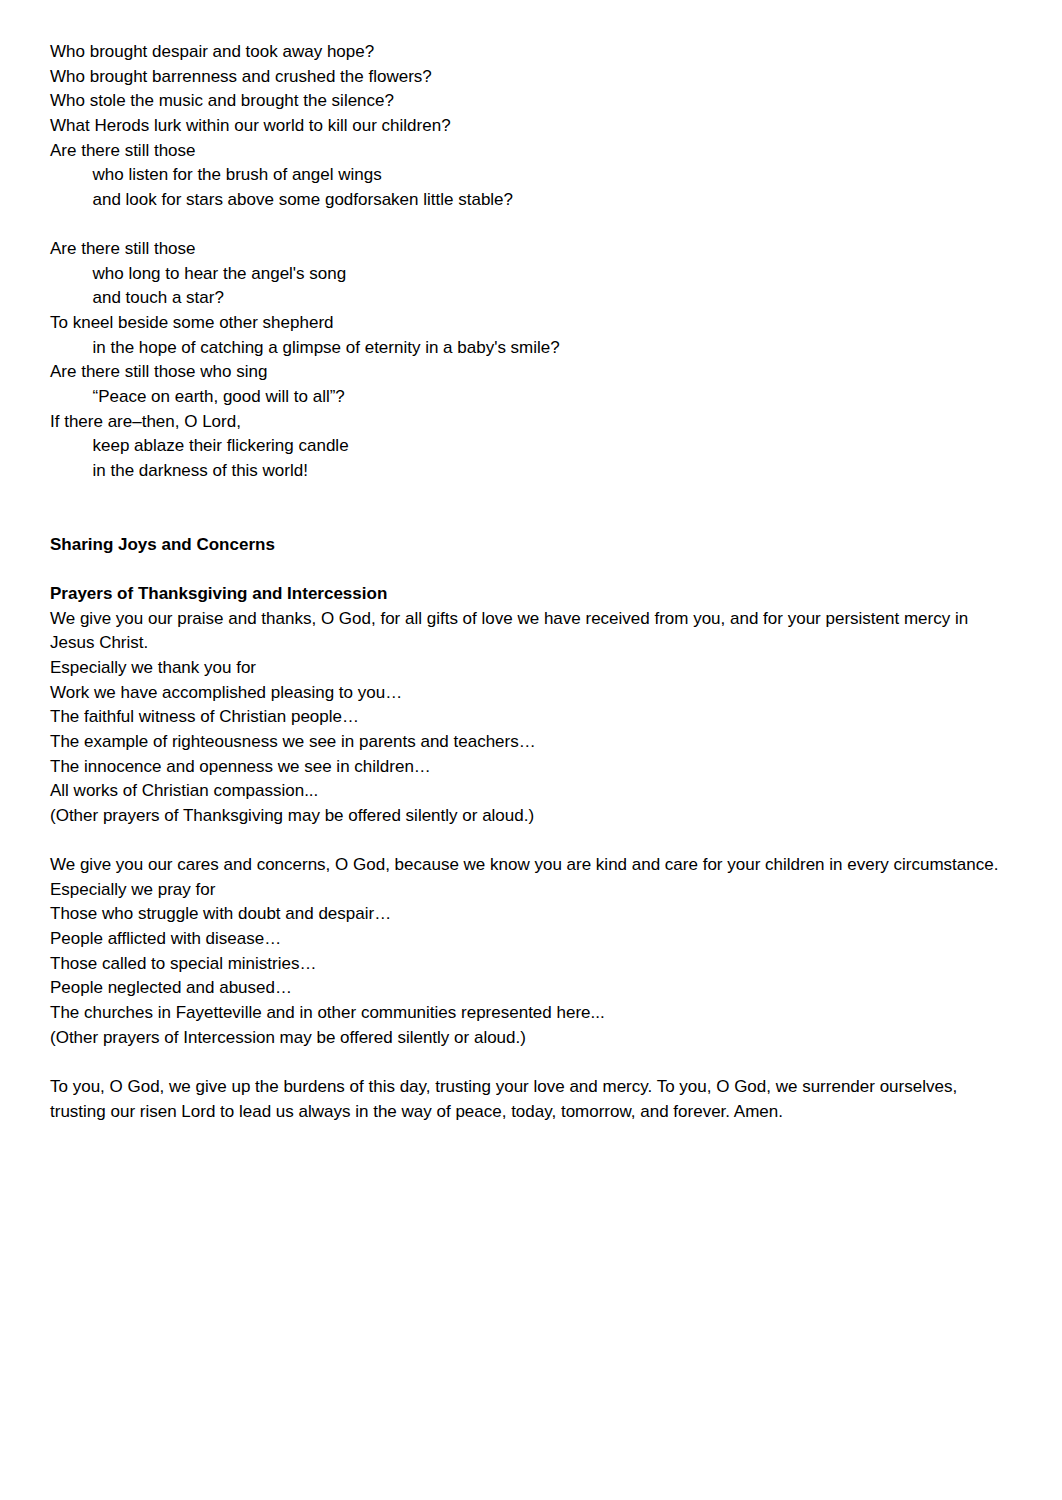Who brought despair and took away hope?
Who brought barrenness and crushed the flowers?
Who stole the music and brought the silence?
What Herods lurk within our world to kill our children?
Are there still those
who listen for the brush of angel wings
and look for stars above some godforsaken little stable?
Are there still those
who long to hear the angel's song
and touch a star?
To kneel beside some other shepherd
in the hope of catching a glimpse of eternity in a baby's smile?
Are there still those who sing
“Peace on earth, good will to all”?
If there are–then, O Lord,
keep ablaze their flickering candle
in the darkness of this world!
Sharing Joys and Concerns
Prayers of Thanksgiving and Intercession
We give you our praise and thanks, O God, for all gifts of love we have received from you, and for your persistent mercy in Jesus Christ.
Especially we thank you for
Work we have accomplished pleasing to you…
The faithful witness of Christian people…
The example of righteousness we see in parents and teachers…
The innocence and openness we see in children…
All works of Christian compassion...
(Other prayers of Thanksgiving may be offered silently or aloud.)
We give you our cares and concerns, O God, because we know you are kind and care for your children in every circumstance.
Especially we pray for
Those who struggle with doubt and despair…
People afflicted with disease…
Those called to special ministries…
People neglected and abused…
The churches in Fayetteville and in other communities represented here...
(Other prayers of Intercession may be offered silently or aloud.)
To you, O God, we give up the burdens of this day, trusting your love and mercy. To you, O God, we surrender ourselves, trusting our risen Lord to lead us always in the way of peace, today, tomorrow, and forever. Amen.